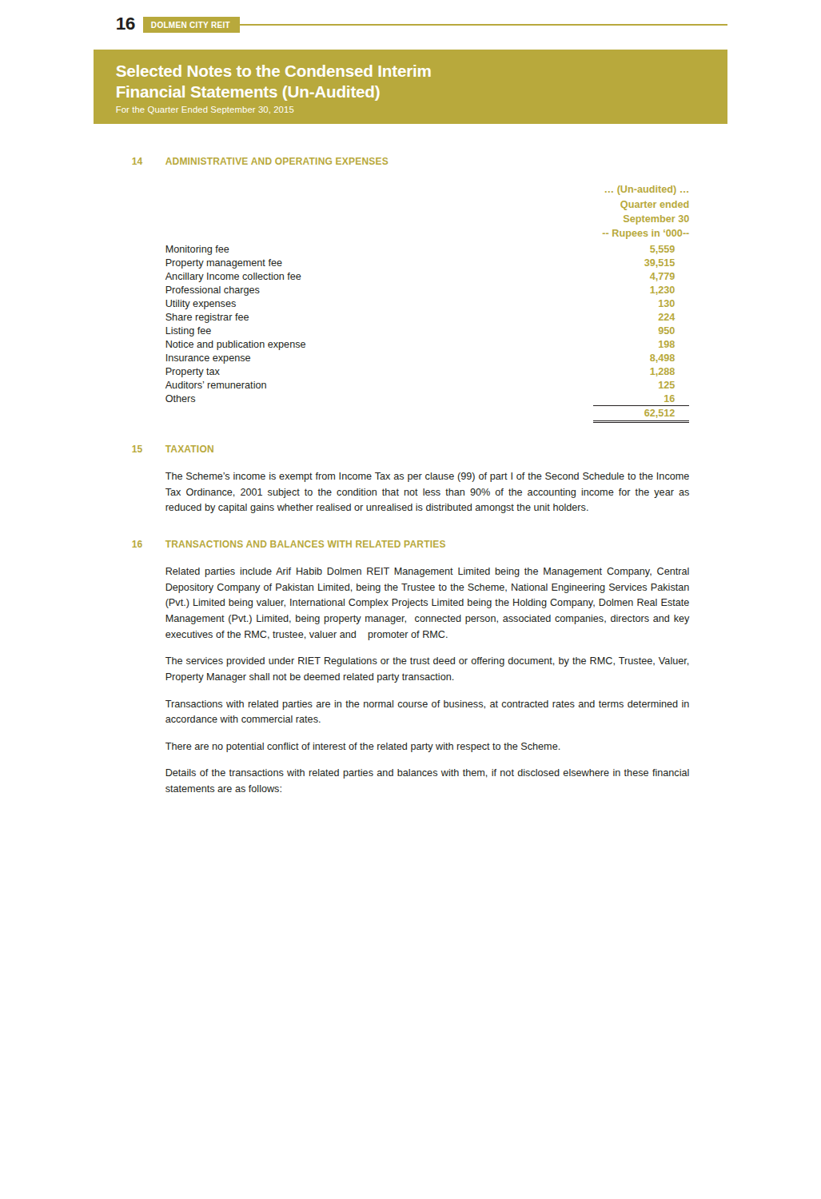16
DOLMEN CITY REIT
Selected Notes to the Condensed Interim
Financial Statements (Un-Audited)
For the Quarter Ended September 30, 2015
14 ADMINISTRATIVE AND OPERATING EXPENSES
| | … (Un-audited) … Quarter ended September 30 -- Rupees in ‘000-- |
| Monitoring fee | 5,559 |
| Property management fee | 39,515 |
| Ancillary Income collection fee | 4,779 |
| Professional charges | 1,230 |
| Utility expenses | 130 |
| Share registrar fee | 224 |
| Listing fee | 950 |
| Notice and publication expense | 198 |
| Insurance expense | 8,498 |
| Property tax | 1,288 |
| Auditors’ remuneration | 125 |
| Others | 16 |
| | 62,512 |
15 TAXATION
The Scheme’s income is exempt from Income Tax as per clause (99) of part I of the Second Schedule to the Income Tax Ordinance, 2001 subject to the condition that not less than 90% of the accounting income for the year as reduced by capital gains whether realised or unrealised is distributed amongst the unit holders.
16 TRANSACTIONS AND BALANCES WITH RELATED PARTIES
Related parties include Arif Habib Dolmen REIT Management Limited being the Management Company, Central Depository Company of Pakistan Limited, being the Trustee to the Scheme, National Engineering Services Pakistan (Pvt.) Limited being valuer, International Complex Projects Limited being the Holding Company, Dolmen Real Estate Management (Pvt.) Limited, being property manager, connected person, associated companies, directors and key executives of the RMC, trustee, valuer and promoter of RMC.
The services provided under RIET Regulations or the trust deed or offering document, by the RMC, Trustee, Valuer, Property Manager shall not be deemed related party transaction.
Transactions with related parties are in the normal course of business, at contracted rates and terms determined in accordance with commercial rates.
There are no potential conflict of interest of the related party with respect to the Scheme.
Details of the transactions with related parties and balances with them, if not disclosed elsewhere in these financial statements are as follows: